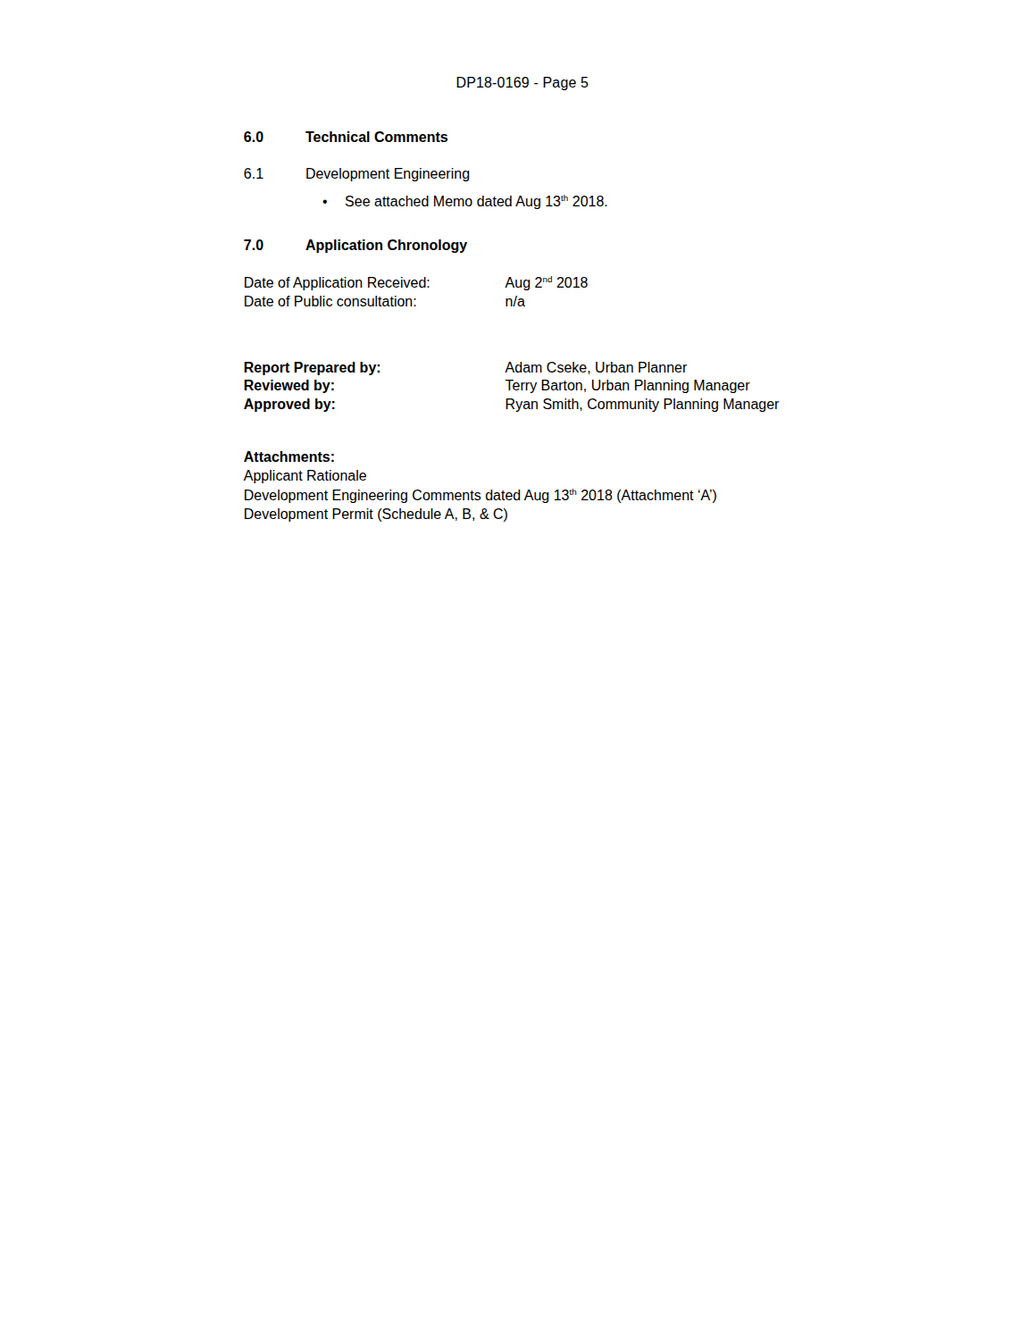DP18-0169 - Page 5
6.0 Technical Comments
6.1 Development Engineering
See attached Memo dated Aug 13th 2018.
7.0 Application Chronology
Date of Application Received: Aug 2nd 2018 Date of Public consultation: n/a
Report Prepared by: Adam Cseke, Urban Planner
Reviewed by: Terry Barton, Urban Planning Manager
Approved by: Ryan Smith, Community Planning Manager
Attachments:
Applicant Rationale
Development Engineering Comments dated Aug 13th 2018 (Attachment ‘A’)
Development Permit (Schedule A, B, & C)